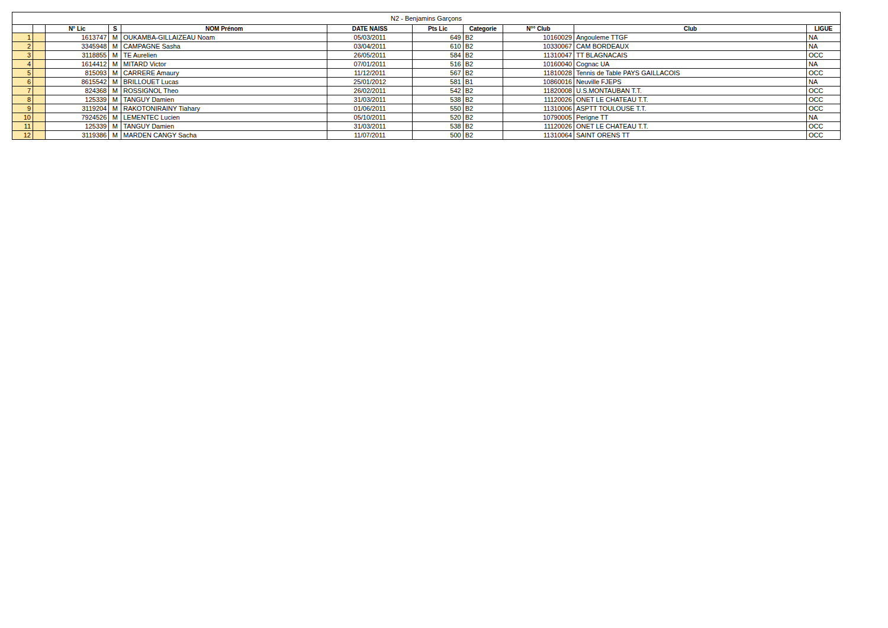N2 - Benjamins Garçons
| | | N° Lic | S | NOM Prénom | DATE NAISS | Pts Lic | Categorie | N°° Club | Club | LIGUE |
| --- | --- | --- | --- | --- | --- | --- | --- | --- | --- | --- |
| 1 | | 1613747 | M | OUKAMBA-GILLAIZEAU Noam | 05/03/2011 | 649 | B2 | 10160029 | Angouleme TTGF | NA |
| 2 | | 3345948 | M | CAMPAGNE Sasha | 03/04/2011 | 610 | B2 | 10330067 | CAM BORDEAUX | NA |
| 3 | | 3118855 | M | TE Aurelien | 26/05/2011 | 584 | B2 | 11310047 | TT BLAGNACAIS | OCC |
| 4 | | 1614412 | M | MITARD Victor | 07/01/2011 | 516 | B2 | 10160040 | Cognac UA | NA |
| 5 | | 815093 | M | CARRERE Amaury | 11/12/2011 | 567 | B2 | 11810028 | Tennis de Table PAYS GAILLACOIS | OCC |
| 6 | | 8615542 | M | BRILLOUET Lucas | 25/01/2012 | 581 | B1 | 10860016 | Neuville FJEPS | NA |
| 7 | | 824368 | M | ROSSIGNOL Theo | 26/02/2011 | 542 | B2 | 11820008 | U.S.MONTAUBAN T.T. | OCC |
| 8 | | 125339 | M | TANGUY Damien | 31/03/2011 | 538 | B2 | 11120026 | ONET LE CHATEAU T.T. | OCC |
| 9 | | 3119204 | M | RAKOTONIRAINY Tiahary | 01/06/2011 | 550 | B2 | 11310006 | ASPTT TOULOUSE T.T. | OCC |
| 10 | | 7924526 | M | LEMENTEC Lucien | 05/10/2011 | 520 | B2 | 10790005 | Perigne TT | NA |
| 11 | | 125339 | M | TANGUY Damien | 31/03/2011 | 538 | B2 | 11120026 | ONET LE CHATEAU T.T. | OCC |
| 12 | | 3119386 | M | MARDEN CANGY Sacha | 11/07/2011 | 500 | B2 | 11310064 | SAINT ORENS TT | OCC |